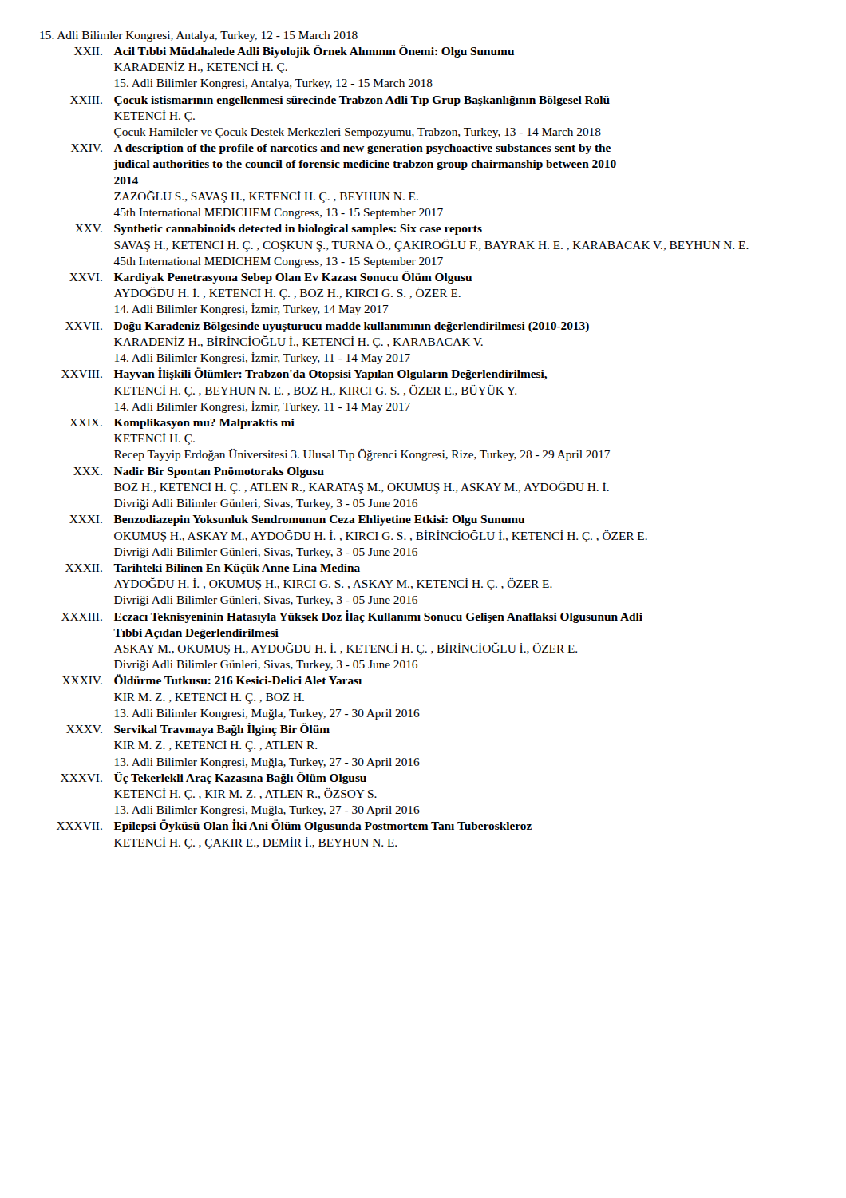15. Adli Bilimler Kongresi, Antalya, Turkey, 12 - 15 March 2018
| XXII. | Acil Tıbbi Müdahalede Adli Biyolojik Örnek Alımının Önemi: Olgu Sunumu KARADENİZ H., KETENCİ H. Ç. 15. Adli Bilimler Kongresi, Antalya, Turkey, 12 - 15 March 2018 |
| XXIII. | Çocuk istismarının engellenmesi sürecinde Trabzon Adli Tıp Grup Başkanlığının Bölgesel Rolü KETENCİ H. Ç. Çocuk Hamileler ve Çocuk Destek Merkezleri Sempozyumu, Trabzon, Turkey, 13 - 14 March 2018 |
| XXIV. | A description of the profile of narcotics and new generation psychoactive substances sent by the judical authorities to the council of forensic medicine trabzon group chairmanship between 2010– 2014 ZAZOĞLU S., SAVAŞ H., KETENCİ H. Ç. , BEYHUN N. E. 45th International MEDICHEM Congress, 13 - 15 September 2017 |
| XXV. | Synthetic cannabinoids detected in biological samples: Six case reports SAVAŞ H., KETENCİ H. Ç. , COŞKUN Ş., TURNA Ö., ÇAKIROĞLU F., BAYRAK H. E. , KARABACAK V., BEYHUN N. E. 45th International MEDICHEM Congress, 13 - 15 September 2017 |
| XXVI. | Kardiyak Penetrasyona Sebep Olan Ev Kazası Sonucu Ölüm Olgusu AYDOĞDU H. İ. , KETENCİ H. Ç. , BOZ H., KIRCI G. S. , ÖZER E. 14. Adli Bilimler Kongresi, İzmir, Turkey, 14 May 2017 |
| XXVII. | Doğu Karadeniz Bölgesinde uyuşturucu madde kullanımının değerlendirilmesi (2010-2013) KARADENİZ H., BİRİNCİOĞLU İ., KETENCİ H. Ç. , KARABACAK V. 14. Adli Bilimler Kongresi, İzmir, Turkey, 11 - 14 May 2017 |
| XXVIII. | Hayvan İlişkili Ölümler: Trabzon'da Otopsisi Yapılan Olguların Değerlendirilmesi, KETENCİ H. Ç. , BEYHUN N. E. , BOZ H., KIRCI G. S. , ÖZER E., BÜYÜK Y. 14. Adli Bilimler Kongresi, İzmir, Turkey, 11 - 14 May 2017 |
| XXIX. | Komplikasyon mu? Malpraktis mi KETENCİ H. Ç. Recep Tayyip Erdoğan Üniversitesi 3. Ulusal Tıp Öğrenci Kongresi, Rize, Turkey, 28 - 29 April 2017 |
| XXX. | Nadir Bir Spontan Pnömotoraks Olgusu BOZ H., KETENCİ H. Ç. , ATLEN R., KARATAŞ M., OKUMUŞ H., ASKAY M., AYDOĞDU H. İ. Divriği Adli Bilimler Günleri, Sivas, Turkey, 3 - 05 June 2016 |
| XXXI. | Benzodiazepin Yoksunluk Sendromunun Ceza Ehliyetine Etkisi: Olgu Sunumu OKUMUŞ H., ASKAY M., AYDOĞDU H. İ. , KIRCI G. S. , BİRİNCİOĞLU İ., KETENCİ H. Ç. , ÖZER E. Divriği Adli Bilimler Günleri, Sivas, Turkey, 3 - 05 June 2016 |
| XXXII. | Tarihteki Bilinen En Küçük Anne Lina Medina AYDOĞDU H. İ. , OKUMUŞ H., KIRCI G. S. , ASKAY M., KETENCİ H. Ç. , ÖZER E. Divriği Adli Bilimler Günleri, Sivas, Turkey, 3 - 05 June 2016 |
| XXXIII. | Eczacı Teknisyeninin Hatasıyla Yüksek Doz İlaç Kullanımı Sonucu Gelişen Anaflaksi Olgusunun Adli Tıbbi Açıdan Değerlendirilmesi ASKAY M., OKUMUŞ H., AYDOĞDU H. İ. , KETENCİ H. Ç. , BİRİNCİOĞLU İ., ÖZER E. Divriği Adli Bilimler Günleri, Sivas, Turkey, 3 - 05 June 2016 |
| XXXIV. | Öldürme Tutkusu: 216 Kesici-Delici Alet Yarası KIR M. Z. , KETENCİ H. Ç. , BOZ H. 13. Adli Bilimler Kongresi, Muğla, Turkey, 27 - 30 April 2016 |
| XXXV. | Servikal Travmaya Bağlı İlginç Bir Ölüm KIR M. Z. , KETENCİ H. Ç. , ATLEN R. 13. Adli Bilimler Kongresi, Muğla, Turkey, 27 - 30 April 2016 |
| XXXVI. | Üç Tekerlekli Araç Kazasına Bağlı Ölüm Olgusu KETENCİ H. Ç. , KIR M. Z. , ATLEN R., ÖZSOY S. 13. Adli Bilimler Kongresi, Muğla, Turkey, 27 - 30 April 2016 |
| XXXVII. | Epilepsi Öyküsü Olan İki Ani Ölüm Olgusunda Postmortem Tanı Tuberoskleroz KETENCİ H. Ç. , ÇAKIR E., DEMİR İ., BEYHUN N. E. |